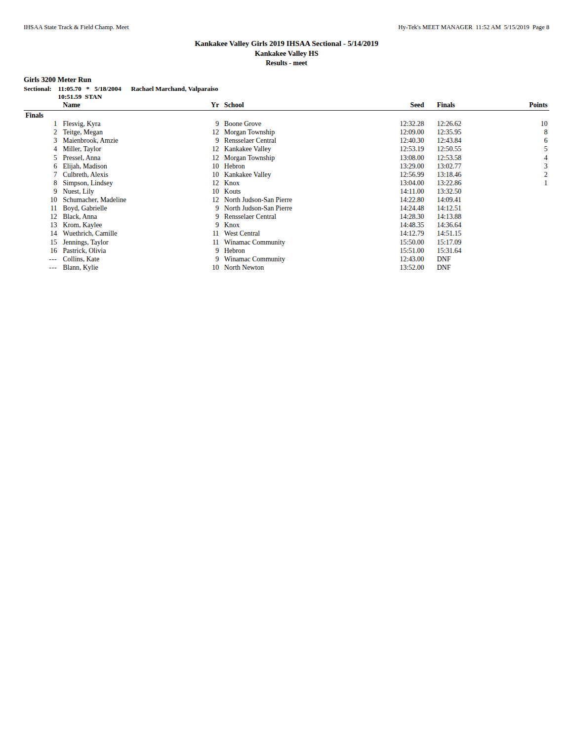IHSAA State Track & Field Champ. Meet Hy-Tek's MEET MANAGER 11:52 AM 5/15/2019 Page 8
Kankakee Valley Girls 2019 IHSAA Sectional - 5/14/2019
Kankakee Valley HS
Results - meet
Girls 3200 Meter Run
Sectional: 11:05.70 * 5/18/2004 Rachael Marchand, Valparaiso
10:51.59 STAN
| | Name | Yr | School | Seed | Finals | Points |
| --- | --- | --- | --- | --- | --- | --- |
| Finals |
| 1 | Flesvig, Kyra | 9 | Boone Grove | 12:32.28 | 12:26.62 | 10 |
| 2 | Teitge, Megan | 12 | Morgan Township | 12:09.00 | 12:35.95 | 8 |
| 3 | Maienbrook, Amzie | 9 | Rensselaer Central | 12:40.30 | 12:43.84 | 6 |
| 4 | Miller, Taylor | 12 | Kankakee Valley | 12:53.19 | 12:50.55 | 5 |
| 5 | Pressel, Anna | 12 | Morgan Township | 13:08.00 | 12:53.58 | 4 |
| 6 | Elijah, Madison | 10 | Hebron | 13:29.00 | 13:02.77 | 3 |
| 7 | Culbreth, Alexis | 10 | Kankakee Valley | 12:56.99 | 13:18.46 | 2 |
| 8 | Simpson, Lindsey | 12 | Knox | 13:04.00 | 13:22.86 | 1 |
| 9 | Nuest, Lily | 10 | Kouts | 14:11.00 | 13:32.50 | |
| 10 | Schumacher, Madeline | 12 | North Judson-San Pierre | 14:22.80 | 14:09.41 | |
| 11 | Boyd, Gabrielle | 9 | North Judson-San Pierre | 14:24.48 | 14:12.51 | |
| 12 | Black, Anna | 9 | Rensselaer Central | 14:28.30 | 14:13.88 | |
| 13 | Krom, Kaylee | 9 | Knox | 14:48.35 | 14:36.64 | |
| 14 | Wuethrich, Camille | 11 | West Central | 14:12.79 | 14:51.15 | |
| 15 | Jennings, Taylor | 11 | Winamac Community | 15:50.00 | 15:17.09 | |
| 16 | Pastrick, Olivia | 9 | Hebron | 15:51.00 | 15:31.64 | |
| --- | Collins, Kate | 9 | Winamac Community | 12:43.00 | DNF | |
| --- | Blann, Kylie | 10 | North Newton | 13:52.00 | DNF | |